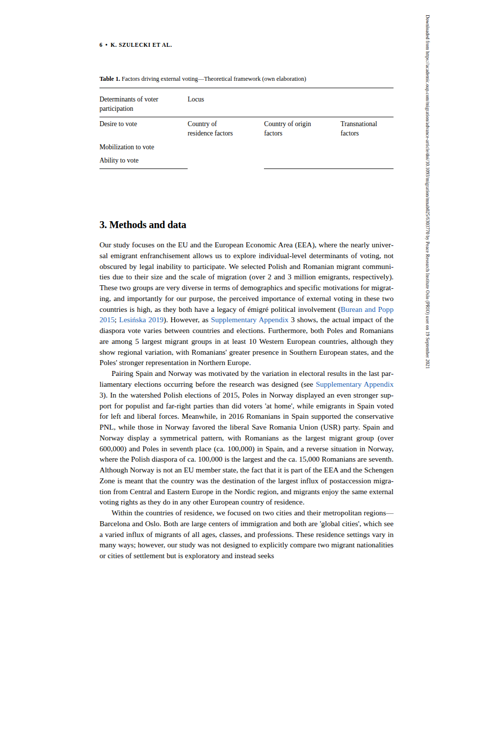Downloaded from https://academic.oup.com/migration/advance-article/doi/10.1093/migration/mnab025/6303770 by Peace Research Institute Oslo (PRIO) user on 19 September 2021
6•K. SZULECKI ET AL.
Table 1. Factors driving external voting—Theoretical framework (own elaboration)
| Determinants of voter participation | Locus |
| --- | --- |
| Desire to vote | Country of residence factors | Country of origin factors | Transnational factors |
| Mobilization to vote | | |
| Ability to vote | | |
3. Methods and data
Our study focuses on the EU and the European Economic Area (EEA), where the nearly universal emigrant enfranchisement allows us to explore individual-level determinants of voting, not obscured by legal inability to participate. We selected Polish and Romanian migrant communities due to their size and the scale of migration (over 2 and 3 million emigrants, respectively). These two groups are very diverse in terms of demographics and specific motivations for migrating, and importantly for our purpose, the perceived importance of external voting in these two countries is high, as they both have a legacy of émigré political involvement (Burean and Popp 2015; Lesińska 2019). However, as Supplementary Appendix 3 shows, the actual impact of the diaspora vote varies between countries and elections. Furthermore, both Poles and Romanians are among 5 largest migrant groups in at least 10 Western European countries, although they show regional variation, with Romanians' greater presence in Southern European states, and the Poles' stronger representation in Northern Europe.
Pairing Spain and Norway was motivated by the variation in electoral results in the last parliamentary elections occurring before the research was designed (see Supplementary Appendix 3). In the watershed Polish elections of 2015, Poles in Norway displayed an even stronger support for populist and far-right parties than did voters 'at home', while emigrants in Spain voted for left and liberal forces. Meanwhile, in 2016 Romanians in Spain supported the conservative PNL, while those in Norway favored the liberal Save Romania Union (USR) party. Spain and Norway display a symmetrical pattern, with Romanians as the largest migrant group (over 600,000) and Poles in seventh place (ca. 100,000) in Spain, and a reverse situation in Norway, where the Polish diaspora of ca. 100,000 is the largest and the ca. 15,000 Romanians are seventh. Although Norway is not an EU member state, the fact that it is part of the EEA and the Schengen Zone is meant that the country was the destination of the largest influx of postaccession migration from Central and Eastern Europe in the Nordic region, and migrants enjoy the same external voting rights as they do in any other European country of residence.
Within the countries of residence, we focused on two cities and their metropolitan regions—Barcelona and Oslo. Both are large centers of immigration and both are 'global cities', which see a varied influx of migrants of all ages, classes, and professions. These residence settings vary in many ways; however, our study was not designed to explicitly compare two migrant nationalities or cities of settlement but is exploratory and instead seeks